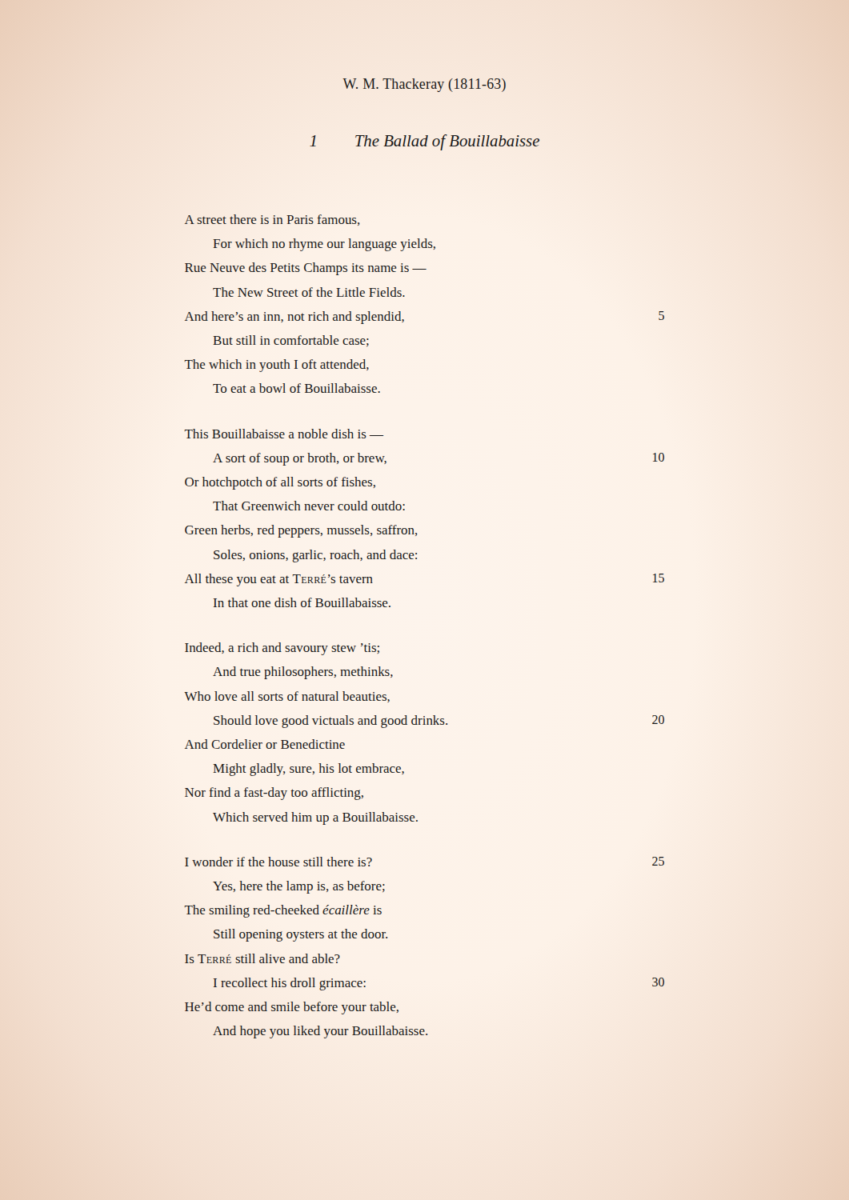W. M. Thackeray (1811-63)
1 The Ballad of Bouillabaisse
| A street there is in Paris famous, | |
| For which no rhyme our language yields, | |
| Rue Neuve des Petits Champs its name is — | |
| The New Street of the Little Fields. | |
| And here’s an inn, not rich and splendid, | 5 |
| But still in comfortable case; | |
| The which in youth I oft attended, | |
| To eat a bowl of Bouillabaisse. | |
| This Bouillabaisse a noble dish is — | |
| A sort of soup or broth, or brew, | 10 |
| Or hotchpotch of all sorts of fishes, | |
| That Greenwich never could outdo: | |
| Green herbs, red peppers, mussels, saffron, | |
| Soles, onions, garlic, roach, and dace: | |
| All these you eat at Terré ’s tavern | 15 |
| In that one dish of Bouillabaisse. | |
| Indeed, a rich and savoury stew ’tis; | |
| And true philosophers, methinks, | |
| Who love all sorts of natural beauties, | |
| Should love good victuals and good drinks. | 20 |
| And Cordelier or Benedictine | |
| Might gladly, sure, his lot embrace, | |
| Nor find a fast-day too afflicting, | |
| Which served him up a Bouillabaisse. | |
| I wonder if the house still there is? | 25 |
| Yes, here the lamp is, as before; | |
| The smiling red-cheeked écaillère is | |
| Still opening oysters at the door. | |
| Is Terré still alive and able? | |
| I recollect his droll grimace: | 30 |
| He’d come and smile before your table, | |
| And hope you liked your Bouillabaisse. | |